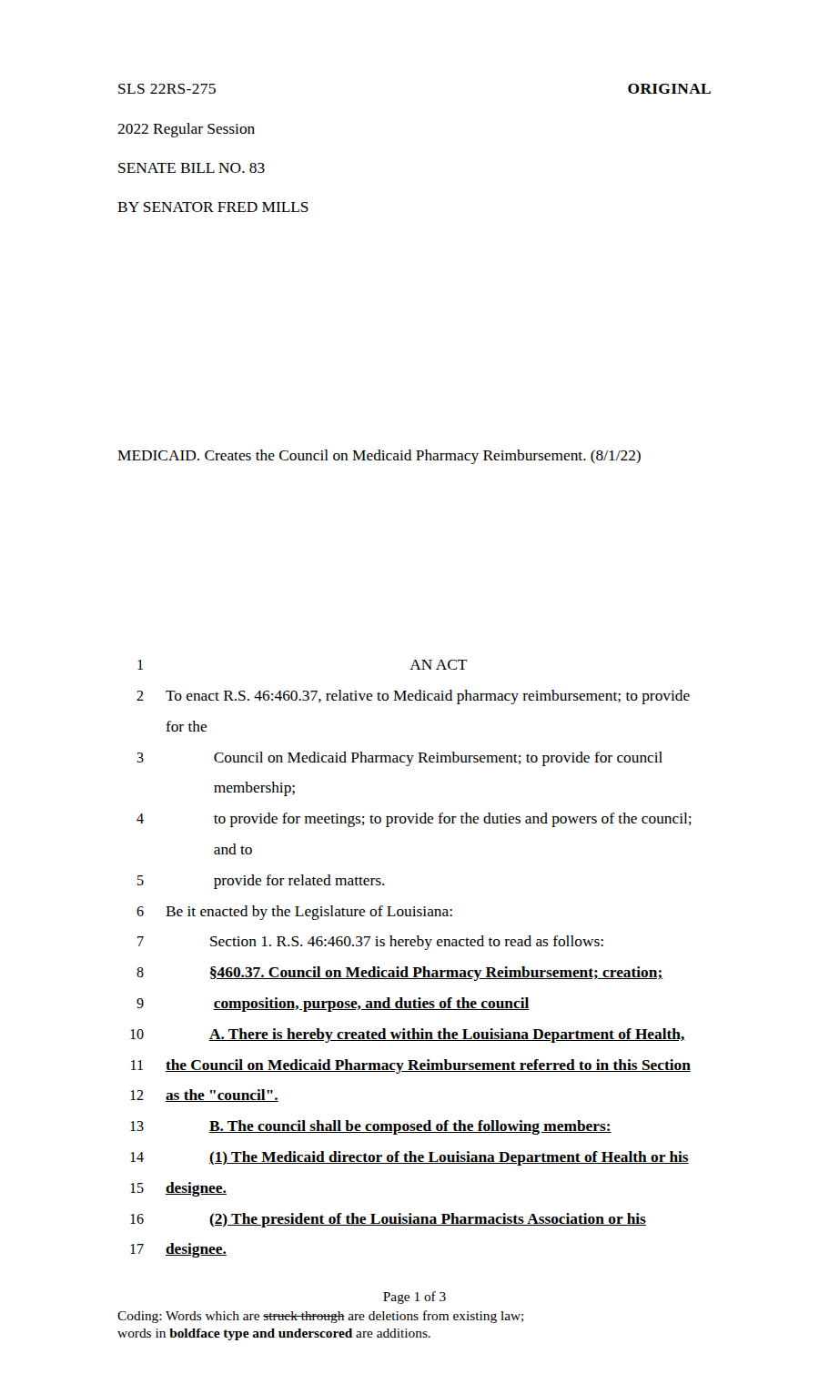SLS 22RS-275 ORIGINAL
2022 Regular Session
SENATE BILL NO. 83
BY SENATOR FRED MILLS
MEDICAID. Creates the Council on Medicaid Pharmacy Reimbursement. (8/1/22)
AN ACT
To enact R.S. 46:460.37, relative to Medicaid pharmacy reimbursement; to provide for the
Council on Medicaid Pharmacy Reimbursement; to provide for council membership;
to provide for meetings; to provide for the duties and powers of the council; and to
provide for related matters.
Be it enacted by the Legislature of Louisiana:
Section 1. R.S. 46:460.37 is hereby enacted to read as follows:
§460.37. Council on Medicaid Pharmacy Reimbursement; creation;
composition, purpose, and duties of the council
A. There is hereby created within the Louisiana Department of Health,
the Council on Medicaid Pharmacy Reimbursement referred to in this Section
as the "council".
B. The council shall be composed of the following members:
(1) The Medicaid director of the Louisiana Department of Health or his
designee.
(2) The president of the Louisiana Pharmacists Association or his
designee.
Page 1 of 3
Coding: Words which are struck through are deletions from existing law; words in boldface type and underscored are additions.